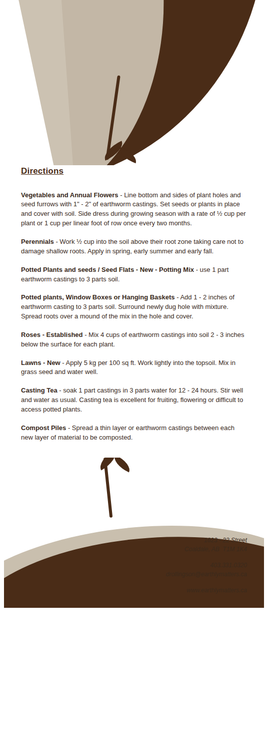Directions
Vegetables and Annual Flowers - Line bottom and sides of plant holes and seed furrows with 1" - 2" of earthworm castings. Set seeds or plants in place and cover with soil. Side dress during growing season with a rate of ½ cup per plant or 1 cup per linear foot of row once every two months.
Perennials - Work ½ cup into the soil above their root zone taking care not to damage shallow roots. Apply in spring, early summer and early fall.
Potted Plants and seeds / Seed Flats - New - Potting Mix - use 1 part earthworm castings to 3 parts soil.
Potted plants, Window Boxes or Hanging Baskets - Add 1 - 2 inches of earthworm casting to 3 parts soil. Surround newly dug hole with mixture. Spread roots over a mound of the mix in the hole and cover.
Roses - Established - Mix 4 cups of earthworm castings into soil 2 - 3 inches below the surface for each plant.
Lawns - New - Apply 5 kg per 100 sq ft. Work lightly into the topsoil. Mix in grass seed and water well.
Casting Tea - soak 1 part castings in 3 parts water for 12 - 24 hours. Stir well and water as usual. Casting tea is excellent for fruiting, flowering or difficult to access potted plants.
Compost Piles - Spread a thin layer or earthworm castings between each new layer of material to be composted.
1623 - 22 Street
Coaldale, AB T1M 1K4
403.331.0320
drollingson@earthlymatters.ca
www.earthlymatters.ca